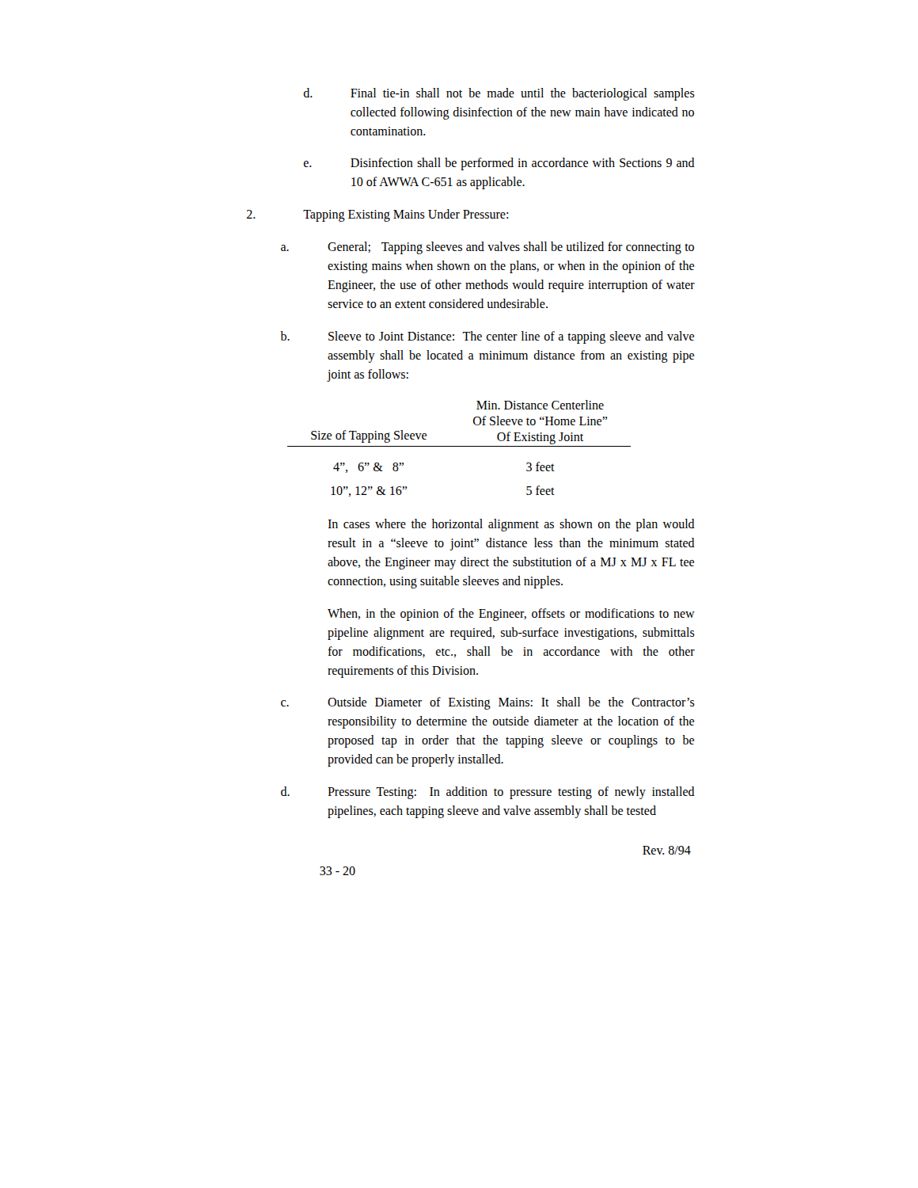d.
Final tie-in shall not be made until the bacteriological samples collected following disinfection of the new main have indicated no contamination.
e.
Disinfection shall be performed in accordance with Sections 9 and 10 of AWWA C-651 as applicable.
2.
Tapping Existing Mains Under Pressure:
a.
General; Tapping sleeves and valves shall be utilized for connecting to existing mains when shown on the plans, or when in the opinion of the Engineer, the use of other methods would require interruption of water service to an extent considered undesirable.
b.
Sleeve to Joint Distance: The center line of a tapping sleeve and valve assembly shall be located a minimum distance from an existing pipe joint as follows:
| Size of Tapping Sleeve | Min. Distance Centerline Of Sleeve to “Home Line” Of Existing Joint |
| --- | --- |
| 4”, 6” & 8” | 3 feet |
| 10”, 12” & 16” | 5 feet |
In cases where the horizontal alignment as shown on the plan would result in a “sleeve to joint” distance less than the minimum stated above, the Engineer may direct the substitution of a MJ x MJ x FL tee connection, using suitable sleeves and nipples.
When, in the opinion of the Engineer, offsets or modifications to new pipeline alignment are required, sub-surface investigations, submittals for modifications, etc., shall be in accordance with the other requirements of this Division.
c.
Outside Diameter of Existing Mains: It shall be the Contractor’s responsibility to determine the outside diameter at the location of the proposed tap in order that the tapping sleeve or couplings to be provided can be properly installed.
d.
Pressure Testing: In addition to pressure testing of newly installed pipelines, each tapping sleeve and valve assembly shall be tested
Rev. 8/94
33 - 20